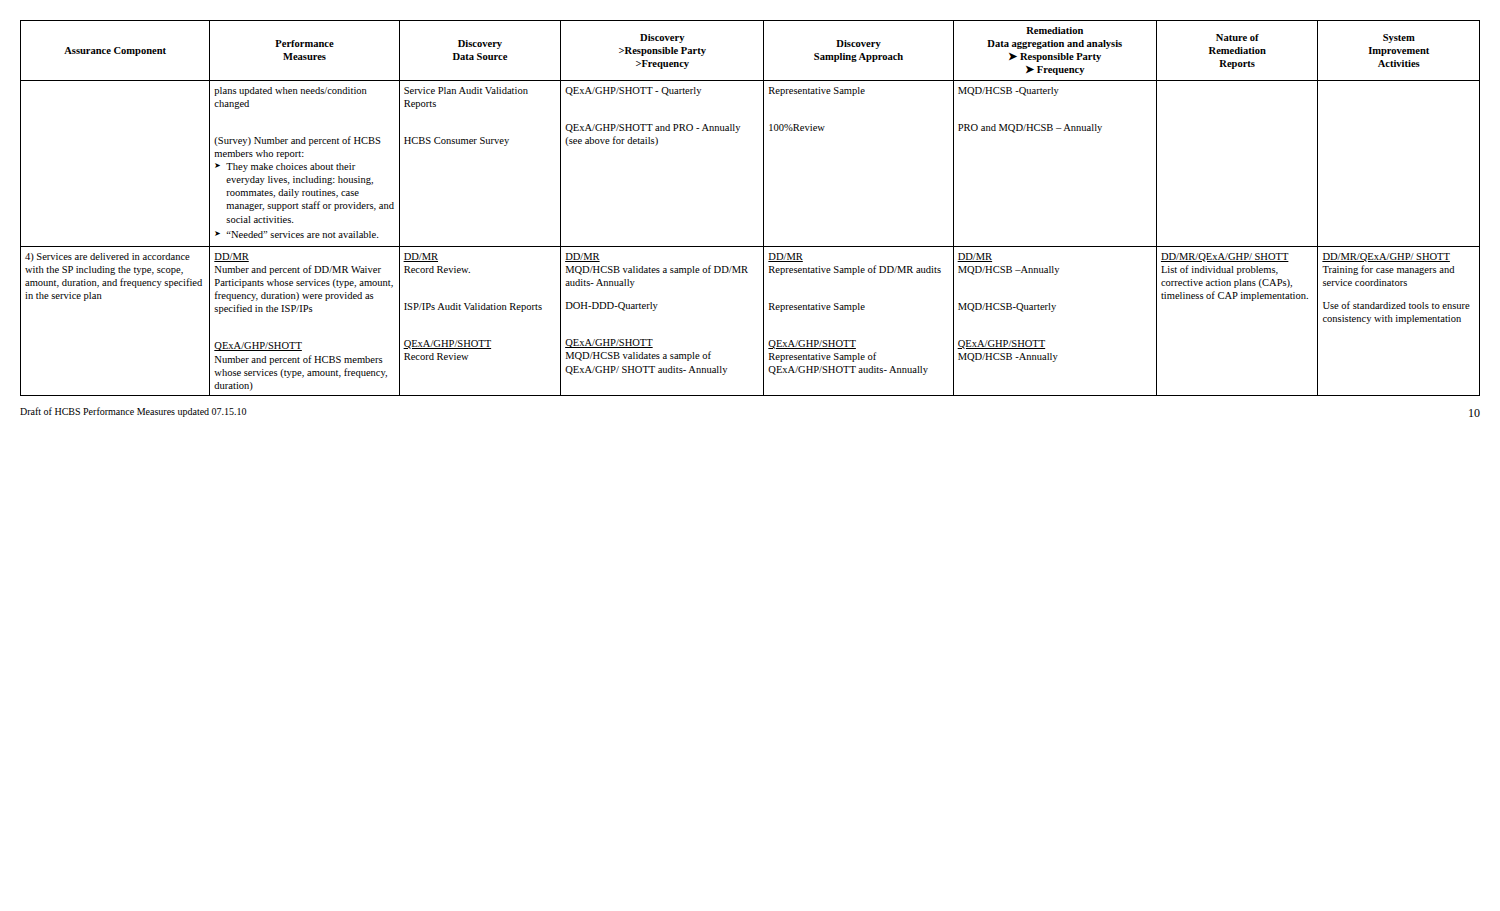| Assurance Component | Performance Measures | Discovery Data Source | Discovery >Responsible Party >Frequency | Discovery Sampling Approach | Remediation Data aggregation and analysis ➤ Responsible Party ➤ Frequency | Nature of Remediation Reports | System Improvement Activities |
| --- | --- | --- | --- | --- | --- | --- | --- |
| | plans updated when needs/condition changed (Survey) Number and percent of HCBS members who report: They make choices about their everyday lives, including: housing, roommates, daily routines, case manager, support staff or providers, and social activities. “Needed” services are not available. | Service Plan Audit Validation Reports HCBS Consumer Survey | QExA/GHP/SHOTT - Quarterly QExA/GHP/SHOTT and PRO - Annually (see above for details) | Representative Sample 100%Review | MQD/HCSB -Quarterly PRO and MQD/HCSB – Annually | | |
| 4) Services are delivered in accordance with the SP including the type, scope, amount, duration, and frequency specified in the service plan | DD/MR Number and percent of DD/MR Waiver Participants whose services (type, amount, frequency, duration) were provided as specified in the ISP/IPs QExA/GHP/SHOTT Number and percent of HCBS members whose services (type, amount, frequency, duration) | DD/MR Record Review. ISP/IPs Audit Validation Reports QExA/GHP/SHOTT Record Review | DD/MR MQD/HCSB validates a sample of DD/MR audits- Annually DOH-DDD-Quarterly QExA/GHP/SHOTT MQD/HCSB validates a sample of QExA/GHP/ SHOTT audits- Annually | DD/MR Representative Sample of DD/MR audits Representative Sample QExA/GHP/SHOTT Representative Sample of QExA/GHP/SHOTT audits- Annually | DD/MR MQD/HCSB –Annually MQD/HCSB-Quarterly QExA/GHP/SHOTT MQD/HCSB -Annually | DD/MR/QExA/GHP/ SHOTT List of individual problems, corrective action plans (CAPs), timeliness of CAP implementation. | DD/MR/QExA/GHP/ SHOTT Training for case managers and service coordinators Use of standardized tools to ensure consistency with implementation |
Draft of HCBS Performance Measures updated 07.15.10 10